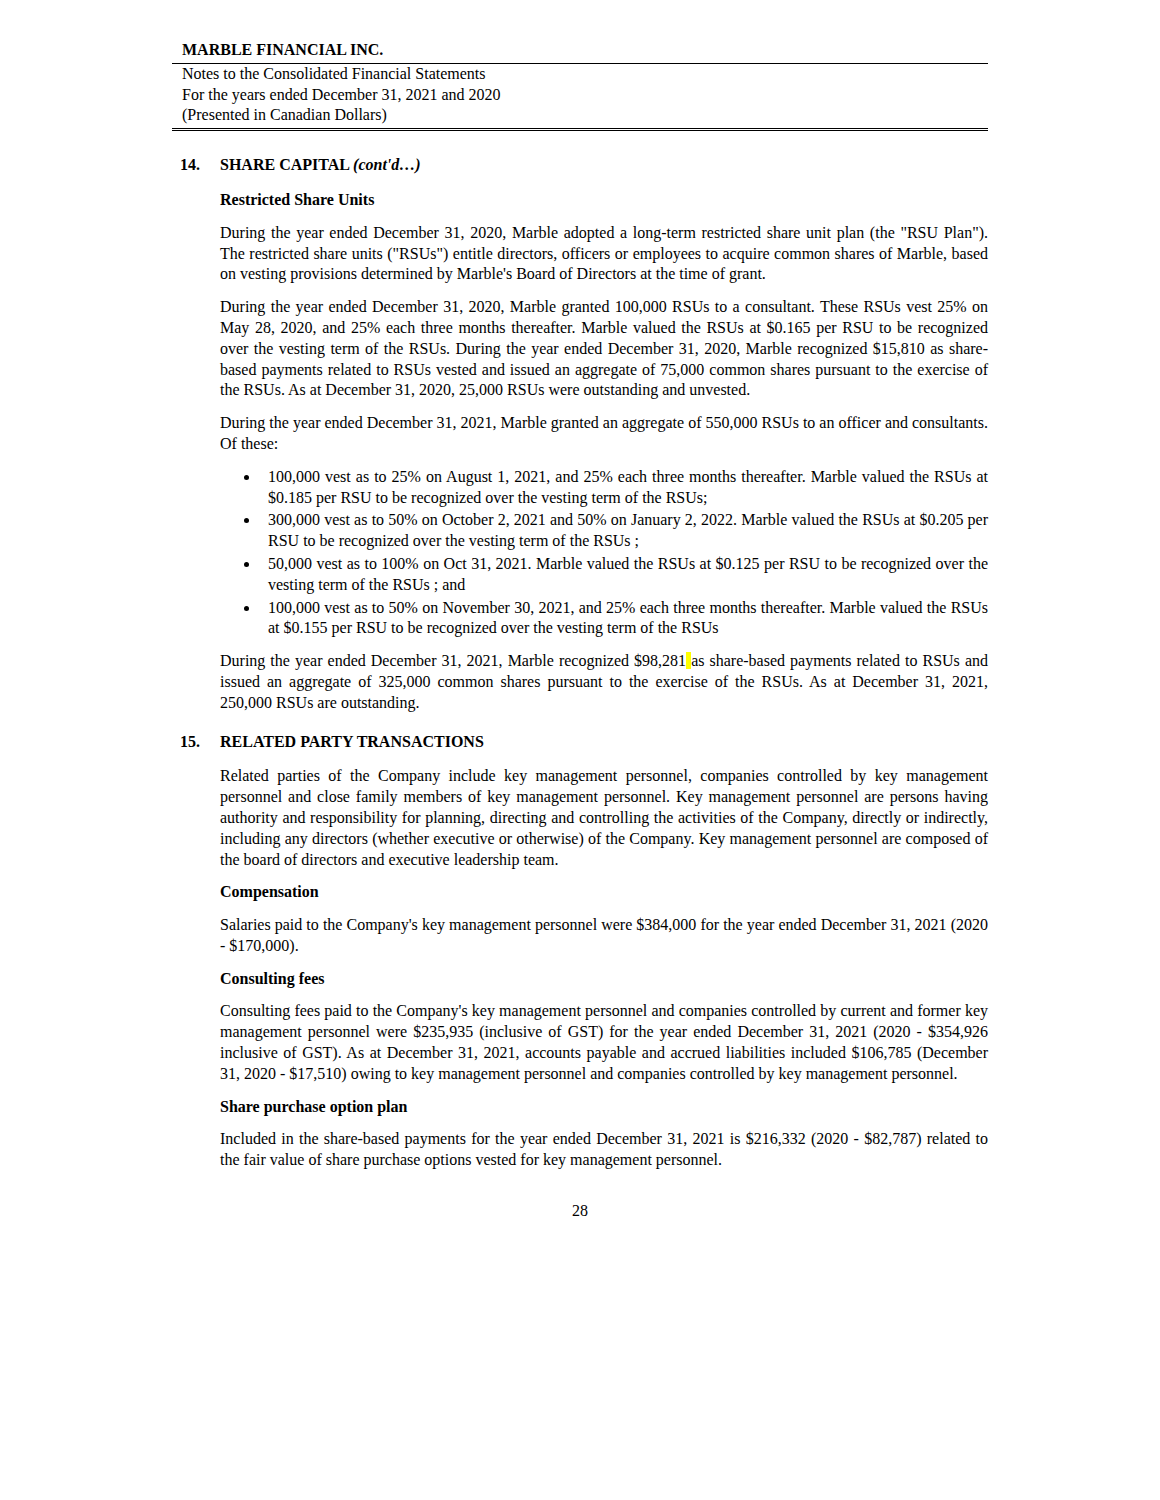MARBLE FINANCIAL INC.
Notes to the Consolidated Financial Statements
For the years ended December 31, 2021 and 2020
(Presented in Canadian Dollars)
14. SHARE CAPITAL (cont'd…)
Restricted Share Units
During the year ended December 31, 2020, Marble adopted a long-term restricted share unit plan (the "RSU Plan"). The restricted share units ("RSUs") entitle directors, officers or employees to acquire common shares of Marble, based on vesting provisions determined by Marble's Board of Directors at the time of grant.
During the year ended December 31, 2020, Marble granted 100,000 RSUs to a consultant. These RSUs vest 25% on May 28, 2020, and 25% each three months thereafter. Marble valued the RSUs at $0.165 per RSU to be recognized over the vesting term of the RSUs. During the year ended December 31, 2020, Marble recognized $15,810 as share-based payments related to RSUs vested and issued an aggregate of 75,000 common shares pursuant to the exercise of the RSUs. As at December 31, 2020, 25,000 RSUs were outstanding and unvested.
During the year ended December 31, 2021, Marble granted an aggregate of 550,000 RSUs to an officer and consultants. Of these:
100,000 vest as to 25% on August 1, 2021, and 25% each three months thereafter. Marble valued the RSUs at $0.185 per RSU to be recognized over the vesting term of the RSUs;
300,000 vest as to 50% on October 2, 2021 and 50% on January 2, 2022. Marble valued the RSUs at $0.205 per RSU to be recognized over the vesting term of the RSUs ;
50,000 vest as to 100% on Oct 31, 2021. Marble valued the RSUs at $0.125 per RSU to be recognized over the vesting term of the RSUs ; and
100,000 vest as to 50% on November 30, 2021, and 25% each three months thereafter. Marble valued the RSUs at $0.155 per RSU to be recognized over the vesting term of the RSUs
During the year ended December 31, 2021, Marble recognized $98,281 as share-based payments related to RSUs and issued an aggregate of 325,000 common shares pursuant to the exercise of the RSUs. As at December 31, 2021, 250,000 RSUs are outstanding.
15. RELATED PARTY TRANSACTIONS
Related parties of the Company include key management personnel, companies controlled by key management personnel and close family members of key management personnel. Key management personnel are persons having authority and responsibility for planning, directing and controlling the activities of the Company, directly or indirectly, including any directors (whether executive or otherwise) of the Company. Key management personnel are composed of the board of directors and executive leadership team.
Compensation
Salaries paid to the Company's key management personnel were $384,000 for the year ended December 31, 2021 (2020 - $170,000).
Consulting fees
Consulting fees paid to the Company's key management personnel and companies controlled by current and former key management personnel were $235,935 (inclusive of GST) for the year ended December 31, 2021 (2020 - $354,926 inclusive of GST). As at December 31, 2021, accounts payable and accrued liabilities included $106,785 (December 31, 2020 - $17,510) owing to key management personnel and companies controlled by key management personnel.
Share purchase option plan
Included in the share-based payments for the year ended December 31, 2021 is $216,332 (2020 - $82,787) related to the fair value of share purchase options vested for key management personnel.
28